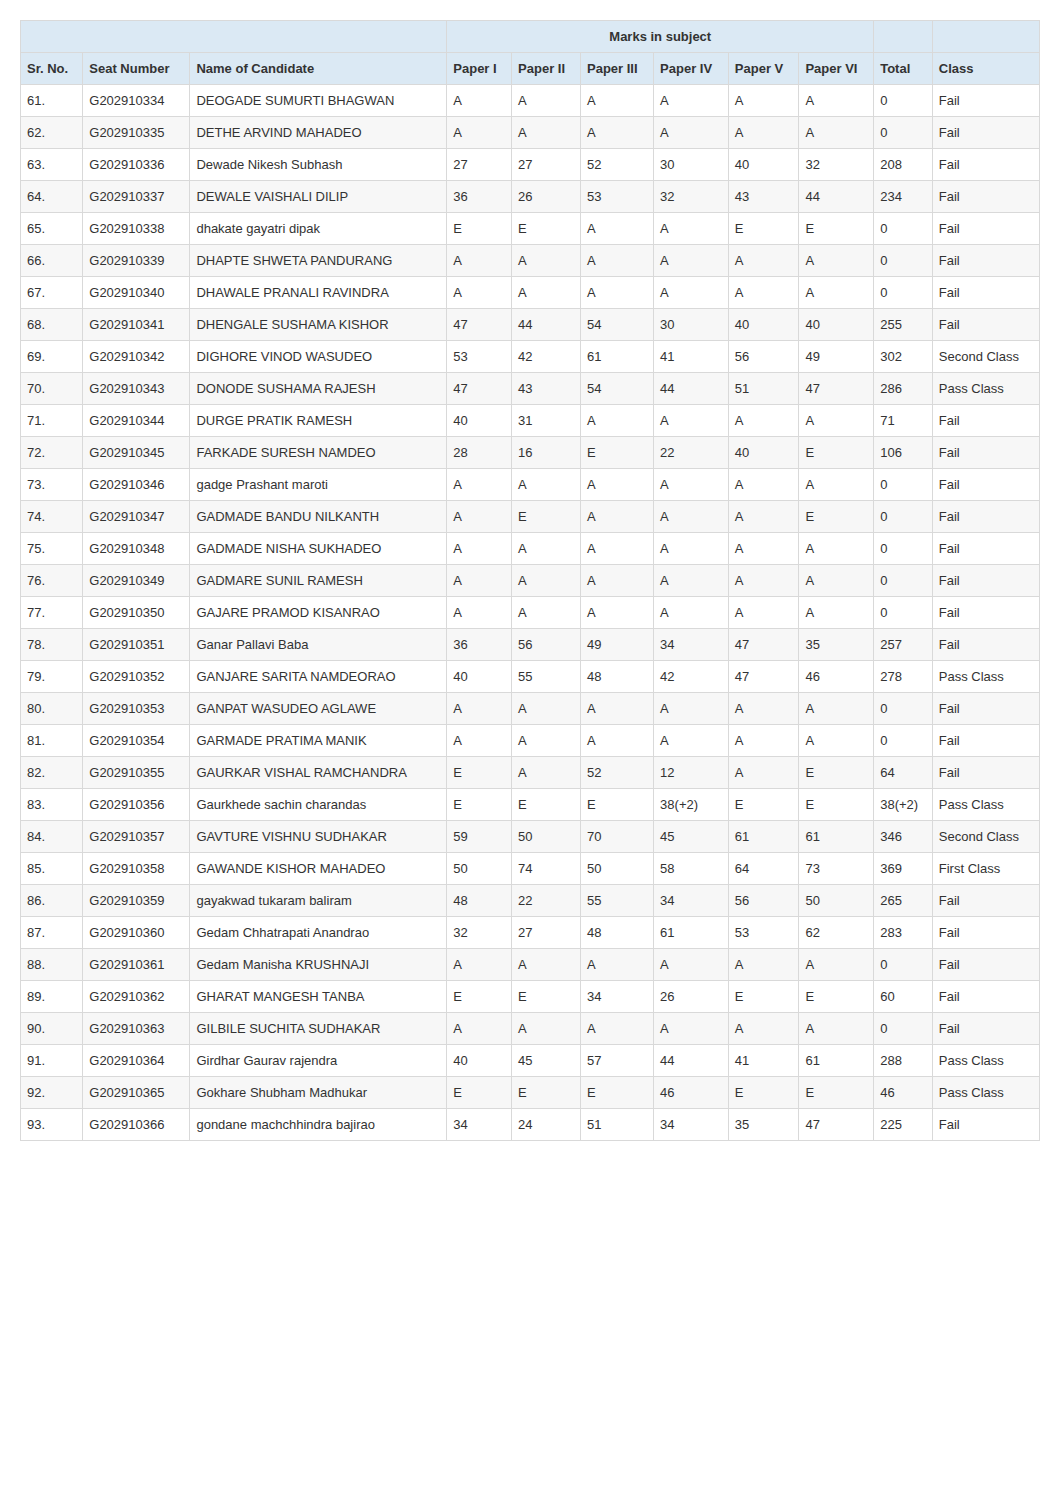| | Marks in subject | | |
| --- | --- | --- | --- |
| Sr. No. | Seat Number | Name of Candidate | Paper I | Paper II | Paper III | Paper IV | Paper V | Paper VI | Total | Class |
| 61. | G202910334 | DEOGADE SUMURTI BHAGWAN | A | A | A | A | A | A | 0 | Fail |
| 62. | G202910335 | DETHE ARVIND MAHADEO | A | A | A | A | A | A | 0 | Fail |
| 63. | G202910336 | Dewade Nikesh Subhash | 27 | 27 | 52 | 30 | 40 | 32 | 208 | Fail |
| 64. | G202910337 | DEWALE VAISHALI DILIP | 36 | 26 | 53 | 32 | 43 | 44 | 234 | Fail |
| 65. | G202910338 | dhakate gayatri dipak | E | E | A | A | E | E | 0 | Fail |
| 66. | G202910339 | DHAPTE SHWETA PANDURANG | A | A | A | A | A | A | 0 | Fail |
| 67. | G202910340 | DHAWALE PRANALI RAVINDRA | A | A | A | A | A | A | 0 | Fail |
| 68. | G202910341 | DHENGALE SUSHAMA KISHOR | 47 | 44 | 54 | 30 | 40 | 40 | 255 | Fail |
| 69. | G202910342 | DIGHORE VINOD WASUDEO | 53 | 42 | 61 | 41 | 56 | 49 | 302 | Second Class |
| 70. | G202910343 | DONODE SUSHAMA RAJESH | 47 | 43 | 54 | 44 | 51 | 47 | 286 | Pass Class |
| 71. | G202910344 | DURGE PRATIK RAMESH | 40 | 31 | A | A | A | A | 71 | Fail |
| 72. | G202910345 | FARKADE SURESH NAMDEO | 28 | 16 | E | 22 | 40 | E | 106 | Fail |
| 73. | G202910346 | gadge Prashant maroti | A | A | A | A | A | A | 0 | Fail |
| 74. | G202910347 | GADMADE BANDU NILKANTH | A | E | A | A | A | E | 0 | Fail |
| 75. | G202910348 | GADMADE NISHA SUKHADEO | A | A | A | A | A | A | 0 | Fail |
| 76. | G202910349 | GADMARE SUNIL RAMESH | A | A | A | A | A | A | 0 | Fail |
| 77. | G202910350 | GAJARE PRAMOD KISANRAO | A | A | A | A | A | A | 0 | Fail |
| 78. | G202910351 | Ganar Pallavi Baba | 36 | 56 | 49 | 34 | 47 | 35 | 257 | Fail |
| 79. | G202910352 | GANJARE SARITA NAMDEORAO | 40 | 55 | 48 | 42 | 47 | 46 | 278 | Pass Class |
| 80. | G202910353 | GANPAT WASUDEO AGLAWE | A | A | A | A | A | A | 0 | Fail |
| 81. | G202910354 | GARMADE PRATIMA MANIK | A | A | A | A | A | A | 0 | Fail |
| 82. | G202910355 | GAURKAR VISHAL RAMCHANDRA | E | A | 52 | 12 | A | E | 64 | Fail |
| 83. | G202910356 | Gaurkhede sachin charandas | E | E | E | 38(+2) | E | E | 38(+2) | Pass Class |
| 84. | G202910357 | GAVTURE VISHNU SUDHAKAR | 59 | 50 | 70 | 45 | 61 | 61 | 346 | Second Class |
| 85. | G202910358 | GAWANDE KISHOR MAHADEO | 50 | 74 | 50 | 58 | 64 | 73 | 369 | First Class |
| 86. | G202910359 | gayakwad tukaram baliram | 48 | 22 | 55 | 34 | 56 | 50 | 265 | Fail |
| 87. | G202910360 | Gedam Chhatrapati Anandrao | 32 | 27 | 48 | 61 | 53 | 62 | 283 | Fail |
| 88. | G202910361 | Gedam Manisha KRUSHNAJI | A | A | A | A | A | A | 0 | Fail |
| 89. | G202910362 | GHARAT MANGESH TANBA | E | E | 34 | 26 | E | E | 60 | Fail |
| 90. | G202910363 | GILBILE SUCHITA SUDHAKAR | A | A | A | A | A | A | 0 | Fail |
| 91. | G202910364 | Girdhar Gaurav rajendra | 40 | 45 | 57 | 44 | 41 | 61 | 288 | Pass Class |
| 92. | G202910365 | Gokhare Shubham Madhukar | E | E | E | 46 | E | E | 46 | Pass Class |
| 93. | G202910366 | gondane machchhindra bajirao | 34 | 24 | 51 | 34 | 35 | 47 | 225 | Fail |